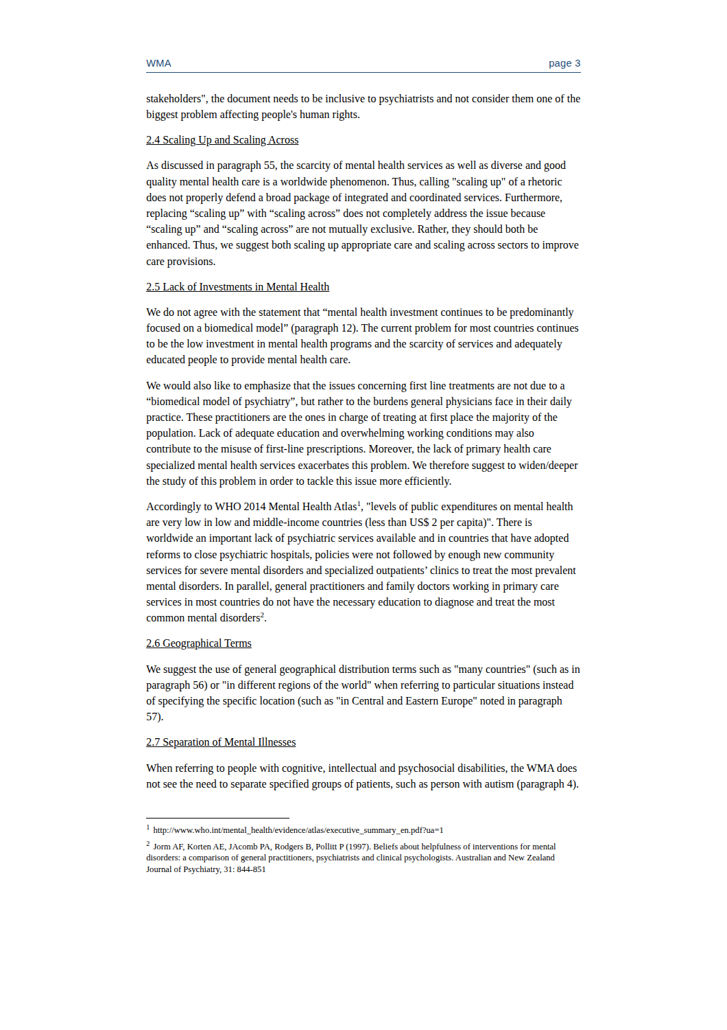WMA page 3
stakeholders", the document needs to be inclusive to psychiatrists and not consider them one of the biggest problem affecting people's human rights.
2.4 Scaling Up and Scaling Across
As discussed in paragraph 55, the scarcity of mental health services as well as diverse and good quality mental health care is a worldwide phenomenon. Thus, calling "scaling up" of a rhetoric does not properly defend a broad package of integrated and coordinated services. Furthermore, replacing “scaling up” with “scaling across” does not completely address the issue because “scaling up” and “scaling across” are not mutually exclusive. Rather, they should both be enhanced. Thus, we suggest both scaling up appropriate care and scaling across sectors to improve care provisions.
2.5 Lack of Investments in Mental Health
We do not agree with the statement that “mental health investment continues to be predominantly focused on a biomedical model” (paragraph 12). The current problem for most countries continues to be the low investment in mental health programs and the scarcity of services and adequately educated people to provide mental health care.
We would also like to emphasize that the issues concerning first line treatments are not due to a “biomedical model of psychiatry”, but rather to the burdens general physicians face in their daily practice. These practitioners are the ones in charge of treating at first place the majority of the population. Lack of adequate education and overwhelming working conditions may also contribute to the misuse of first-line prescriptions. Moreover, the lack of primary health care specialized mental health services exacerbates this problem. We therefore suggest to widen/deeper the study of this problem in order to tackle this issue more efficiently.
Accordingly to WHO 2014 Mental Health Atlas1, "levels of public expenditures on mental health are very low in low and middle-income countries (less than US$ 2 per capita)". There is worldwide an important lack of psychiatric services available and in countries that have adopted reforms to close psychiatric hospitals, policies were not followed by enough new community services for severe mental disorders and specialized outpatients’ clinics to treat the most prevalent mental disorders. In parallel, general practitioners and family doctors working in primary care services in most countries do not have the necessary education to diagnose and treat the most common mental disorders2.
2.6 Geographical Terms
We suggest the use of general geographical distribution terms such as "many countries" (such as in paragraph 56) or "in different regions of the world" when referring to particular situations instead of specifying the specific location (such as "in Central and Eastern Europe" noted in paragraph 57).
2.7 Separation of Mental Illnesses
When referring to people with cognitive, intellectual and psychosocial disabilities, the WMA does not see the need to separate specified groups of patients, such as person with autism (paragraph 4).
1 http://www.who.int/mental_health/evidence/atlas/executive_summary_en.pdf?ua=1
2 Jorm AF, Korten AE, JAcomb PA, Rodgers B, Pollitt P (1997). Beliefs about helpfulness of interventions for mental disorders: a comparison of general practitioners, psychiatrists and clinical psychologists. Australian and New Zealand Journal of Psychiatry, 31: 844-851